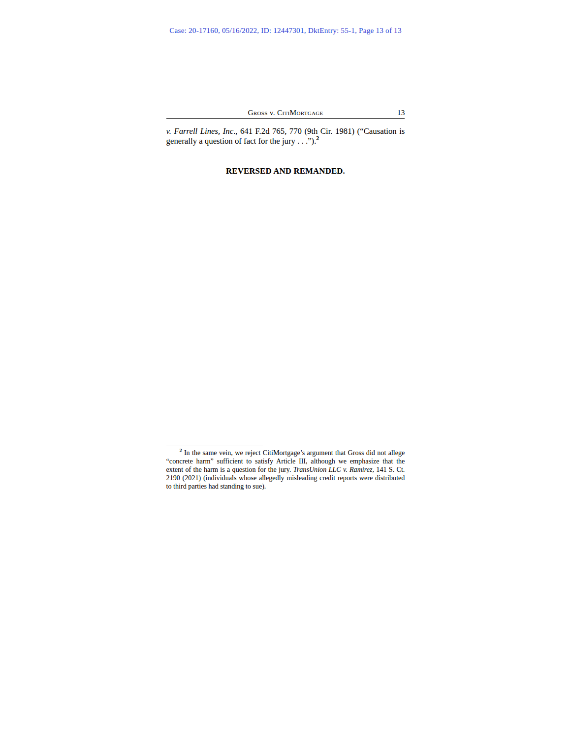Case: 20-17160, 05/16/2022, ID: 12447301, DktEntry: 55-1, Page 13 of 13
Gross v. CitiMortgage 13
v. Farrell Lines, Inc., 641 F.2d 765, 770 (9th Cir. 1981) (“Causation is generally a question of fact for the jury . . .”).2
REVERSED AND REMANDED.
2 In the same vein, we reject CitiMortgage’s argument that Gross did not allege “concrete harm” sufficient to satisfy Article III, although we emphasize that the extent of the harm is a question for the jury. TransUnion LLC v. Ramirez, 141 S. Ct. 2190 (2021) (individuals whose allegedly misleading credit reports were distributed to third parties had standing to sue).